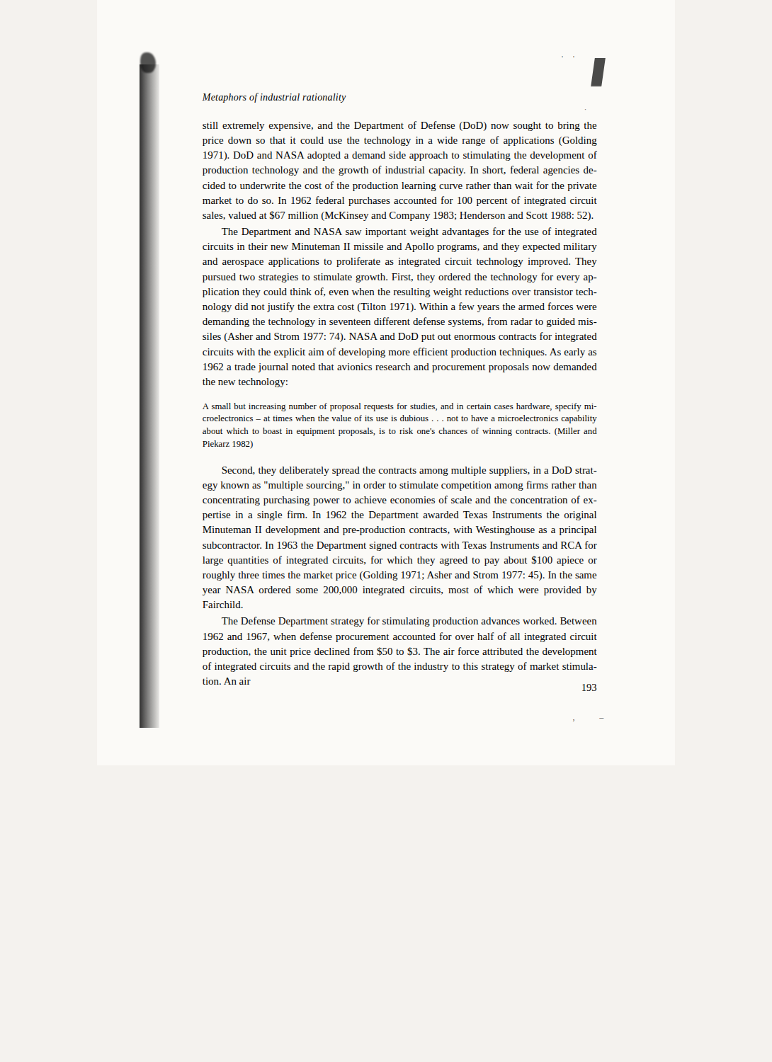' '
·
, –
Metaphors of industrial rationality
still extremely expensive, and the Department of Defense (DoD) now sought to bring the price down so that it could use the technology in a wide range of applications (Golding 1971). DoD and NASA adopted a demand side approach to stimulating the development of production technology and the growth of industrial capacity. In short, federal agencies decided to underwrite the cost of the production learning curve rather than wait for the private market to do so. In 1962 federal purchases accounted for 100 percent of integrated circuit sales, valued at $67 million (McKinsey and Company 1983; Henderson and Scott 1988: 52).
The Department and NASA saw important weight advantages for the use of integrated circuits in their new Minuteman II missile and Apollo programs, and they expected military and aerospace applications to proliferate as integrated circuit technology improved. They pursued two strategies to stimulate growth. First, they ordered the technology for every application they could think of, even when the resulting weight reductions over transistor technology did not justify the extra cost (Tilton 1971). Within a few years the armed forces were demanding the technology in seventeen different defense systems, from radar to guided missiles (Asher and Strom 1977: 74). NASA and DoD put out enormous contracts for integrated circuits with the explicit aim of developing more efficient production techniques. As early as 1962 a trade journal noted that avionics research and procurement proposals now demanded the new technology:
A small but increasing number of proposal requests for studies, and in certain cases hardware, specify microelectronics – at times when the value of its use is dubious . . . not to have a microelectronics capability about which to boast in equipment proposals, is to risk one's chances of winning contracts. (Miller and Piekarz 1982)
Second, they deliberately spread the contracts among multiple suppliers, in a DoD strategy known as "multiple sourcing," in order to stimulate competition among firms rather than concentrating purchasing power to achieve economies of scale and the concentration of expertise in a single firm. In 1962 the Department awarded Texas Instruments the original Minuteman II development and pre-production contracts, with Westinghouse as a principal subcontractor. In 1963 the Department signed contracts with Texas Instruments and RCA for large quantities of integrated circuits, for which they agreed to pay about $100 apiece or roughly three times the market price (Golding 1971; Asher and Strom 1977: 45). In the same year NASA ordered some 200,000 integrated circuits, most of which were provided by Fairchild.
The Defense Department strategy for stimulating production advances worked. Between 1962 and 1967, when defense procurement accounted for over half of all integrated circuit production, the unit price declined from $50 to $3. The air force attributed the development of integrated circuits and the rapid growth of the industry to this strategy of market stimulation. An air
193